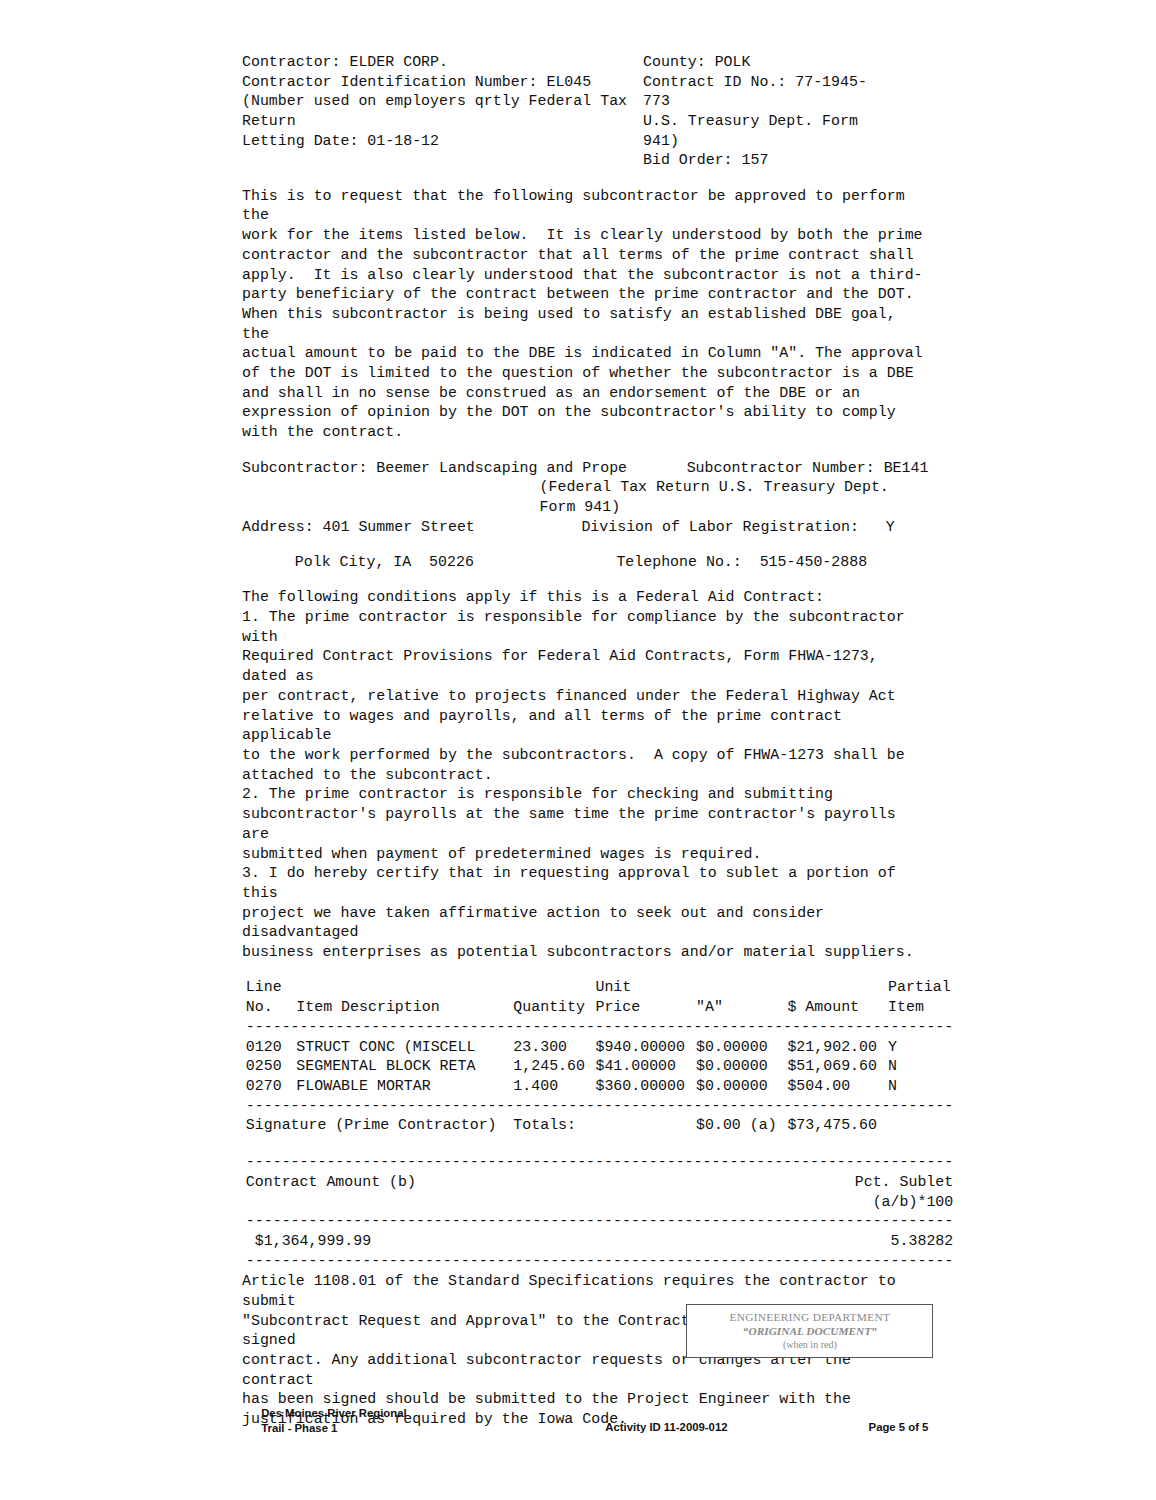Contractor: ELDER CORP.
Contractor Identification Number: EL045
(Number used on employers qrtly Federal Tax Return
Letting Date: 01-18-12
County: POLK
Contract ID No.: 77-1945-773
U.S. Treasury Dept. Form 941)
Bid Order: 157
This is to request that the following subcontractor be approved to perform the
work for the items listed below.  It is clearly understood by both the prime
contractor and the subcontractor that all terms of the prime contract shall
apply.  It is also clearly understood that the subcontractor is not a third-
party beneficiary of the contract between the prime contractor and the DOT.
When this subcontractor is being used to satisfy an established DBE goal, the
actual amount to be paid to the DBE is indicated in Column "A". The approval
of the DOT is limited to the question of whether the subcontractor is a DBE
and shall in no sense be construed as an endorsement of the DBE or an
expression of opinion by the DOT on the subcontractor's ability to comply
with the contract.
Subcontractor: Beemer Landscaping and Prope
Subcontractor Number: BE141
(Federal Tax Return U.S. Treasury Dept. Form 941)
Address: 401 Summer Street
Division of Labor Registration:   Y
Polk City, IA  50226
Telephone No.:  515-450-2888
The following conditions apply if this is a Federal Aid Contract:
1. The prime contractor is responsible for compliance by the subcontractor with
Required Contract Provisions for Federal Aid Contracts, Form FHWA-1273, dated as
per contract, relative to projects financed under the Federal Highway Act
relative to wages and payrolls, and all terms of the prime contract applicable
to the work performed by the subcontractors.  A copy of FHWA-1273 shall be
attached to the subcontract.
2. The prime contractor is responsible for checking and submitting
subcontractor's payrolls at the same time the prime contractor's payrolls are
submitted when payment of predetermined wages is required.
3. I do hereby certify that in requesting approval to sublet a portion of this
project we have taken affirmative action to seek out and consider disadvantaged
business enterprises as potential subcontractors and/or material suppliers.
| Line | | | Unit | | | Partial |
| No. | Item Description | Quantity | Price | "A" | $ Amount | Item |
| ------------------------------------------------------------------------------- |
| 0120 | STRUCT CONC (MISCELL | 23.300 | $940.00000 | $0.00000 | $21,902.00 | Y |
| 0250 | SEGMENTAL BLOCK RETA | 1,245.60 | $41.00000 | $0.00000 | $51,069.60 | N |
| 0270 | FLOWABLE MORTAR | 1.400 | $360.00000 | $0.00000 | $504.00 | N |
| ------------------------------------------------------------------------------- |
| Signature (Prime Contractor) | Totals: | | $0.00 (a) | $73,475.60 | |
| ------------------------------------------------------------------------------- |
| Contract Amount (b) | | Pct. Sublet |
| | | (a/b)*100 |
| ------------------------------------------------------------------------------- |
| $1,364,999.99 | | 5.38282 |
| ------------------------------------------------------------------------------- |
Article 1108.01 of the Standard Specifications requires the contractor to submit
"Subcontract Request and Approval" to the Contracting Authority with the signed
contract. Any additional subcontractor requests or changes after the contract
has been signed should be submitted to the Project Engineer with the
justification as required by the Iowa Code.
ENGINEERING DEPARTMENT
“ORIGINAL DOCUMENT”
(when in red)
Des Moines River Regional
Trail - Phase 1
Activity ID 11-2009-012
Page 5 of 5